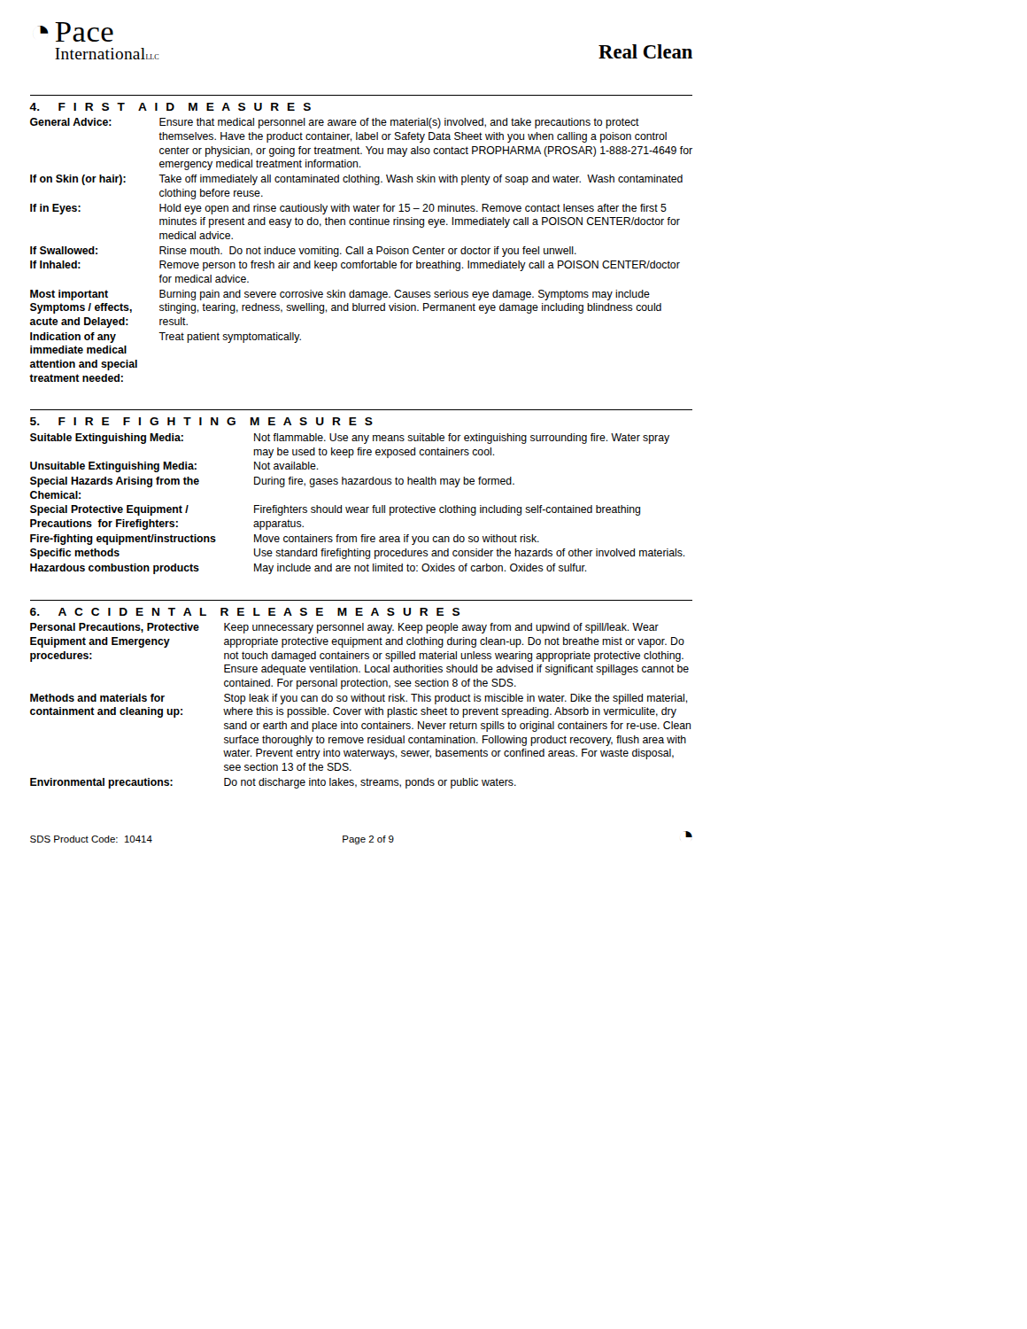◔
Pace InternationalLLC
Real Clean
4. F I R S T A I D M E A S U R E S
| General Advice: | | Ensure that medical personnel are aware of the material(s) involved, and take precautions to protect themselves. Have the product container, label or Safety Data Sheet with you when calling a poison control center or physician, or going for treatment. You may also contact PROPHARMA (PROSAR) 1-888-271-4649 for emergency medical treatment information. |
| If on Skin (or hair): | | Take off immediately all contaminated clothing. Wash skin with plenty of soap and water. Wash contaminated clothing before reuse. |
| If in Eyes: | | Hold eye open and rinse cautiously with water for 15 – 20 minutes. Remove contact lenses after the first 5 minutes if present and easy to do, then continue rinsing eye. Immediately call a POISON CENTER/doctor for medical advice. |
| If Swallowed: | | Rinse mouth. Do not induce vomiting. Call a Poison Center or doctor if you feel unwell. |
| If Inhaled: | | Remove person to fresh air and keep comfortable for breathing. Immediately call a POISON CENTER/doctor for medical advice. |
| Most important Symptoms / effects, acute and Delayed: | | Burning pain and severe corrosive skin damage. Causes serious eye damage. Symptoms may include stinging, tearing, redness, swelling, and blurred vision. Permanent eye damage including blindness could result. |
| Indication of any immediate medical attention and special treatment needed: | | Treat patient symptomatically. |
5. F I R E F I G H T I N G M E A S U R E S
| Suitable Extinguishing Media: | | Not flammable. Use any means suitable for extinguishing surrounding fire. Water spray may be used to keep fire exposed containers cool. |
| Unsuitable Extinguishing Media: | | Not available. |
| Special Hazards Arising from the Chemical: | | During fire, gases hazardous to health may be formed. |
| Special Protective Equipment / Precautions for Firefighters: | | Firefighters should wear full protective clothing including self-contained breathing apparatus. |
| Fire-fighting equipment/instructions | | Move containers from fire area if you can do so without risk. |
| Specific methods | | Use standard firefighting procedures and consider the hazards of other involved materials. |
| Hazardous combustion products | | May include and are not limited to: Oxides of carbon. Oxides of sulfur. |
6. A C C I D E N T A L R E L E A S E M E A S U R E S
| Personal Precautions, Protective Equipment and Emergency procedures: | | Keep unnecessary personnel away. Keep people away from and upwind of spill/leak. Wear appropriate protective equipment and clothing during clean-up. Do not breathe mist or vapor. Do not touch damaged containers or spilled material unless wearing appropriate protective clothing. Ensure adequate ventilation. Local authorities should be advised if significant spillages cannot be contained. For personal protection, see section 8 of the SDS. |
| Methods and materials for containment and cleaning up: | | Stop leak if you can do so without risk. This product is miscible in water. Dike the spilled material, where this is possible. Cover with plastic sheet to prevent spreading. Absorb in vermiculite, dry sand or earth and place into containers. Never return spills to original containers for re-use. Clean surface thoroughly to remove residual contamination. Following product recovery, flush area with water. Prevent entry into waterways, sewer, basements or confined areas. For waste disposal, see section 13 of the SDS. |
| Environmental precautions: | | Do not discharge into lakes, streams, ponds or public waters. |
SDS Product Code: 10414
Page 2 of 9
◔